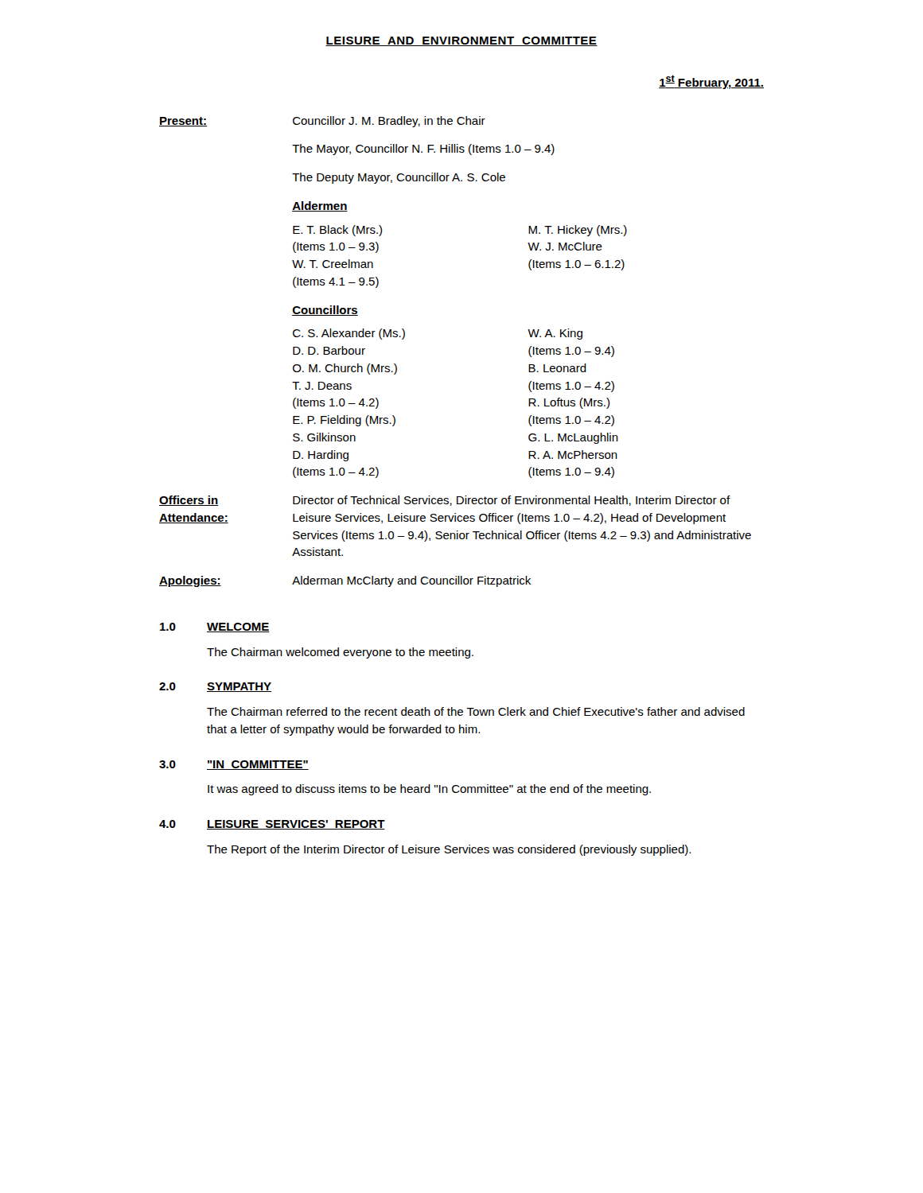LEISURE AND ENVIRONMENT COMMITTEE
1st February, 2011.
| Present: | Councillor J. M. Bradley, in the Chair |
| | The Mayor, Councillor N. F. Hillis (Items 1.0 – 9.4) |
| | The Deputy Mayor, Councillor A. S. Cole |
| | Aldermen / E. T. Black (Mrs.) (Items 1.0 – 9.3) W. T. Creelman (Items 4.1 – 9.5) / M. T. Hickey (Mrs.) W. J. McClure (Items 1.0 – 6.1.2) / |
| | Councillors / C. S. Alexander (Ms.) D. D. Barbour O. M. Church (Mrs.) T. J. Deans (Items 1.0 – 4.2) E. P. Fielding (Mrs.) S. Gilkinson D. Harding (Items 1.0 – 4.2) / W. A. King (Items 1.0 – 9.4) B. Leonard (Items 1.0 – 4.2) R. Loftus (Mrs.) (Items 1.0 – 4.2) G. L. McLaughlin R. A. McPherson (Items 1.0 – 9.4) / |
| Officers in Attendance: | Director of Technical Services, Director of Environmental Health, Interim Director of Leisure Services, Leisure Services Officer (Items 1.0 – 4.2), Head of Development Services (Items 1.0 – 9.4), Senior Technical Officer (Items 4.2 – 9.3) and Administrative Assistant. |
| Apologies: | Alderman McClarty and Councillor Fitzpatrick |
1.0
WELCOME
The Chairman welcomed everyone to the meeting.
2.0
SYMPATHY
The Chairman referred to the recent death of the Town Clerk and Chief Executive's father and advised that a letter of sympathy would be forwarded to him.
3.0
"IN COMMITTEE"
It was agreed to discuss items to be heard "In Committee" at the end of the meeting.
4.0
LEISURE SERVICES' REPORT
The Report of the Interim Director of Leisure Services was considered (previously supplied).